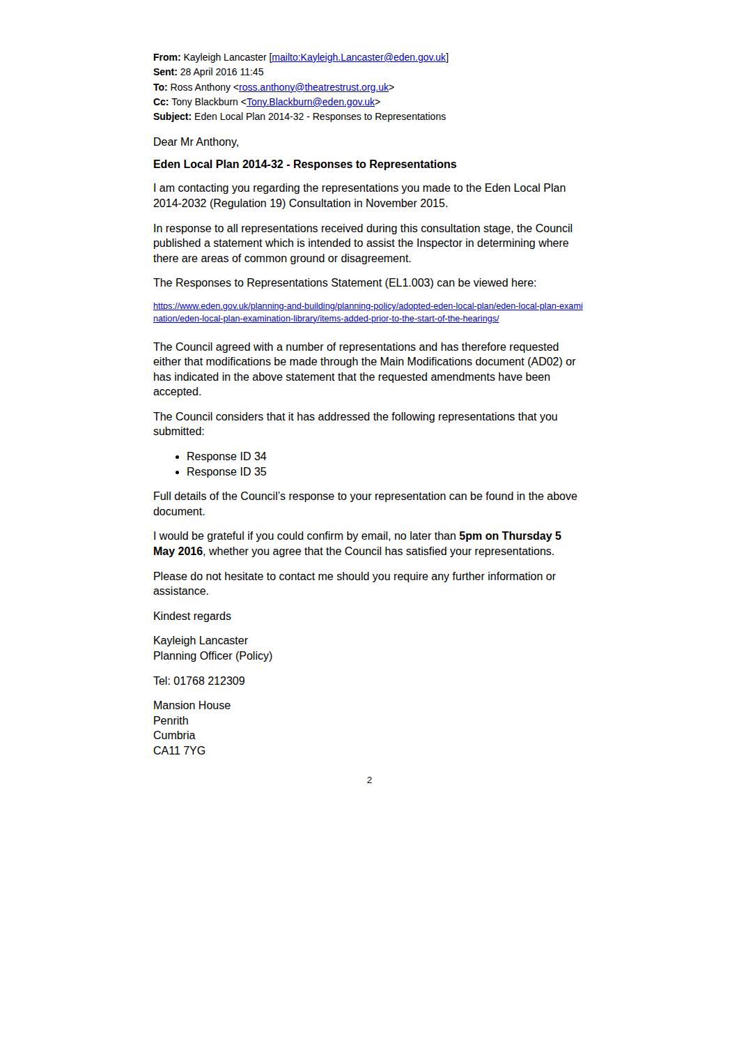From: Kayleigh Lancaster [mailto:Kayleigh.Lancaster@eden.gov.uk]
Sent: 28 April 2016 11:45
To: Ross Anthony <ross.anthony@theatrestrust.org.uk>
Cc: Tony Blackburn <Tony.Blackburn@eden.gov.uk>
Subject: Eden Local Plan 2014-32 - Responses to Representations
Dear Mr Anthony,
Eden Local Plan 2014-32 - Responses to Representations
I am contacting you regarding the representations you made to the Eden Local Plan 2014-2032 (Regulation 19) Consultation in November 2015.
In response to all representations received during this consultation stage, the Council published a statement which is intended to assist the Inspector in determining where there are areas of common ground or disagreement.
The Responses to Representations Statement (EL1.003) can be viewed here:
https://www.eden.gov.uk/planning-and-building/planning-policy/adopted-eden-local-plan/eden-local-plan-examination/eden-local-plan-examination-library/items-added-prior-to-the-start-of-the-hearings/
The Council agreed with a number of representations and has therefore requested either that modifications be made through the Main Modifications document (AD02) or has indicated in the above statement that the requested amendments have been accepted.
The Council considers that it has addressed the following representations that you submitted:
Response ID 34
Response ID 35
Full details of the Council’s response to your representation can be found in the above document.
I would be grateful if you could confirm by email, no later than 5pm on Thursday 5 May 2016, whether you agree that the Council has satisfied your representations.
Please do not hesitate to contact me should you require any further information or assistance.
Kindest regards
Kayleigh Lancaster
Planning Officer (Policy)
Tel: 01768 212309
Mansion House
Penrith
Cumbria
CA11 7YG
2